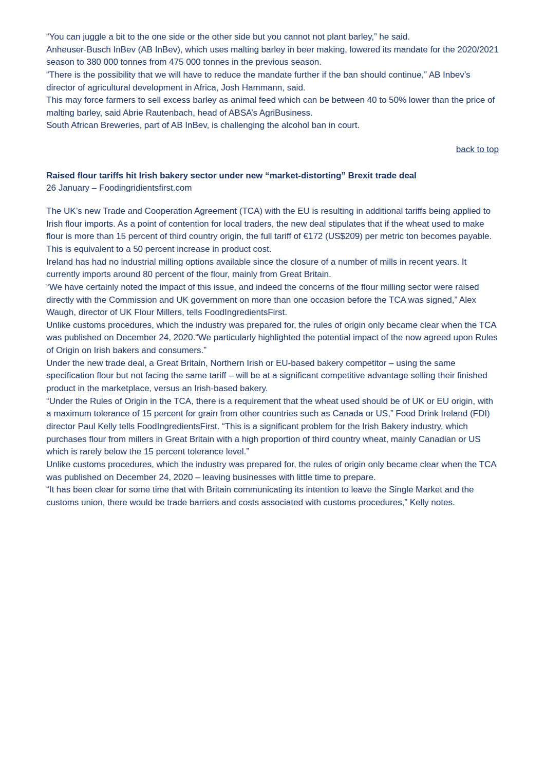“You can juggle a bit to the one side or the other side but you cannot not plant barley,” he said.
Anheuser-Busch InBev (AB InBev), which uses malting barley in beer making, lowered its mandate for the 2020/2021 season to 380 000 tonnes from 475 000 tonnes in the previous season.
“There is the possibility that we will have to reduce the mandate further if the ban should continue,” AB Inbev’s director of agricultural development in Africa, Josh Hammann, said.
This may force farmers to sell excess barley as animal feed which can be between 40 to 50% lower than the price of malting barley, said Abrie Rautenbach, head of ABSA’s AgriBusiness.
South African Breweries, part of AB InBev, is challenging the alcohol ban in court.
back to top
Raised flour tariffs hit Irish bakery sector under new “market-distorting” Brexit trade deal
26 January – Foodingridientsfirst.com
The UK’s new Trade and Cooperation Agreement (TCA) with the EU is resulting in additional tariffs being applied to Irish flour imports. As a point of contention for local traders, the new deal stipulates that if the wheat used to make flour is more than 15 percent of third country origin, the full tariff of €172 (US$209) per metric ton becomes payable. This is equivalent to a 50 percent increase in product cost.
Ireland has had no industrial milling options available since the closure of a number of mills in recent years. It currently imports around 80 percent of the flour, mainly from Great Britain.
“We have certainly noted the impact of this issue, and indeed the concerns of the flour milling sector were raised directly with the Commission and UK government on more than one occasion before the TCA was signed,” Alex Waugh, director of UK Flour Millers, tells FoodIngredientsFirst.
Unlike customs procedures, which the industry was prepared for, the rules of origin only became clear when the TCA was published on December 24, 2020.“We particularly highlighted the potential impact of the now agreed upon Rules of Origin on Irish bakers and consumers.”
Under the new trade deal, a Great Britain, Northern Irish or EU-based bakery competitor – using the same specification flour but not facing the same tariff – will be at a significant competitive advantage selling their finished product in the marketplace, versus an Irish-based bakery.
“Under the Rules of Origin in the TCA, there is a requirement that the wheat used should be of UK or EU origin, with a maximum tolerance of 15 percent for grain from other countries such as Canada or US,” Food Drink Ireland (FDI) director Paul Kelly tells FoodIngredientsFirst. “This is a significant problem for the Irish Bakery industry, which purchases flour from millers in Great Britain with a high proportion of third country wheat, mainly Canadian or US which is rarely below the 15 percent tolerance level.”
Unlike customs procedures, which the industry was prepared for, the rules of origin only became clear when the TCA was published on December 24, 2020 – leaving businesses with little time to prepare.
“It has been clear for some time that with Britain communicating its intention to leave the Single Market and the customs union, there would be trade barriers and costs associated with customs procedures,” Kelly notes.